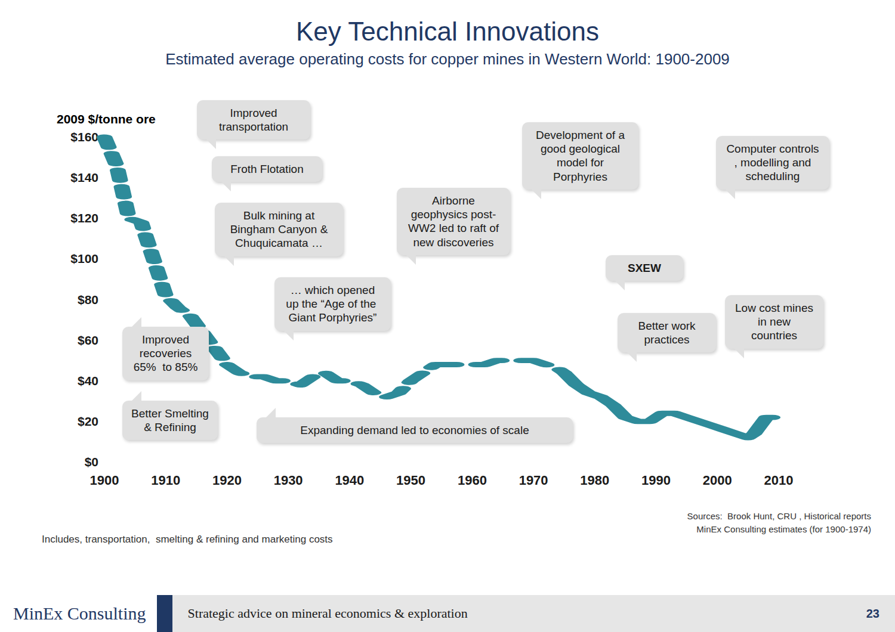Key Technical Innovations
Estimated average operating costs for copper mines in Western World: 1900-2009
2009 $/tonne ore
$160 $140 $120 $100 $80 $60 $40 $20 $0 1900 1910 1920 1930 1940 1950 1960 1970 1980 1990 2000 2010
Improved transportation
Froth Flotation
Bulk mining at Bingham Canyon & Chuquicamata …
… which opened up the “Age of the Giant Porphyries”
Airborne geophysics post-WW2 led to raft of new discoveries
Development of a good geological model for Porphyries
SXEW
Better work practices
Computer controls , modelling and scheduling
Low cost mines in new countries
Improved recoveries 65% to 85%
Better Smelting & Refining
Expanding demand led to economies of scale
Sources: Brook Hunt, CRU , Historical reports
MinEx Consulting estimates (for 1900-1974)
Includes, transportation, smelting & refining and marketing costs
MinEx Consulting
Strategic advice on mineral economics & exploration 23